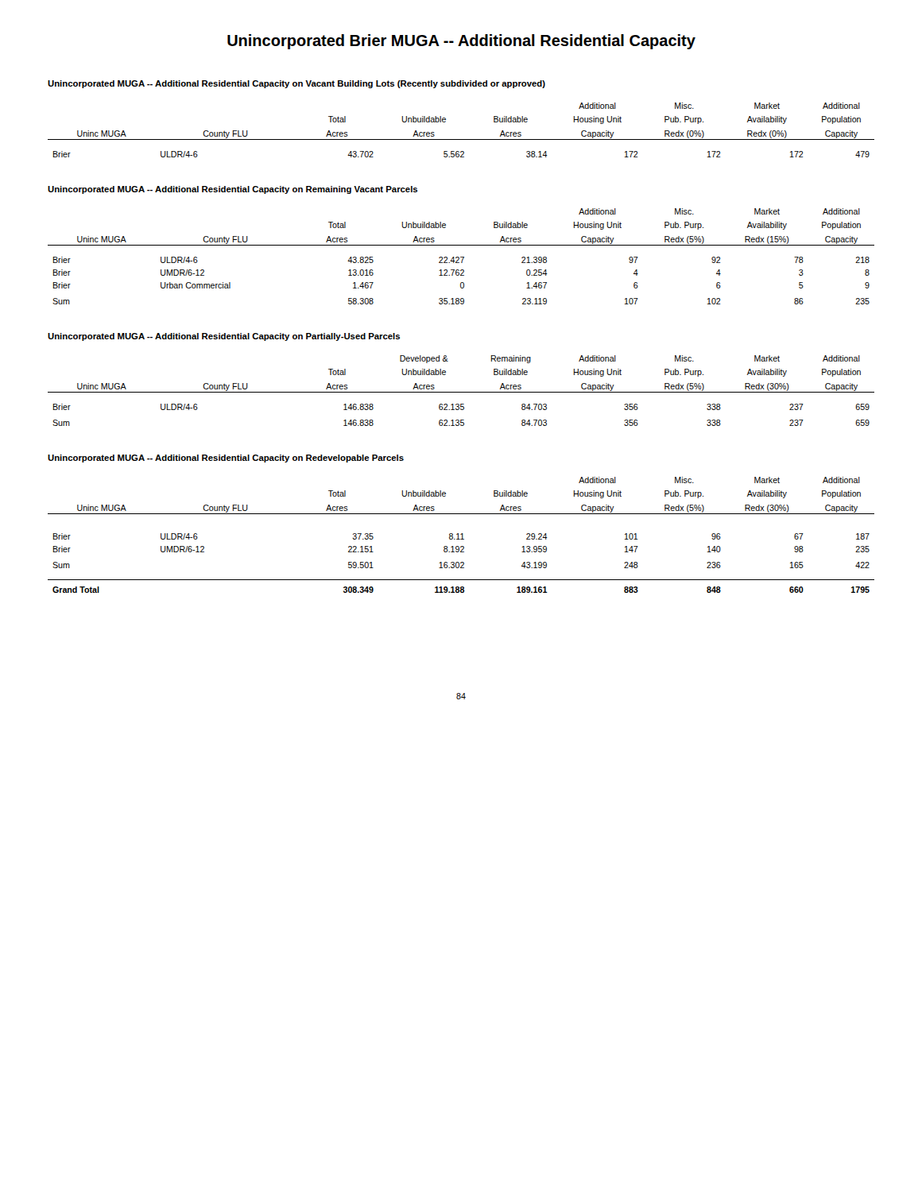Unincorporated Brier MUGA -- Additional Residential Capacity
Unincorporated MUGA -- Additional Residential Capacity on Vacant Building Lots (Recently subdivided or approved)
| | | | | | Additional | Misc. | Market | Additional |
| --- | --- | --- | --- | --- | --- | --- | --- | --- |
| | | Total | Unbuildable | Buildable | Housing Unit | Pub. Purp. | Availability | Population |
| Uninc MUGA | County FLU | Acres | Acres | Acres | Capacity | Redx (0%) | Redx (0%) | Capacity |
| Brier | ULDR/4-6 | 43.702 | 5.562 | 38.14 | 172 | 172 | 172 | 479 |
Unincorporated MUGA -- Additional Residential Capacity on Remaining Vacant Parcels
| | | | | | Additional | Misc. | Market | Additional |
| --- | --- | --- | --- | --- | --- | --- | --- | --- |
| | | Total | Unbuildable | Buildable | Housing Unit | Pub. Purp. | Availability | Population |
| Uninc MUGA | County FLU | Acres | Acres | Acres | Capacity | Redx (5%) | Redx (15%) | Capacity |
| Brier | ULDR/4-6 | 43.825 | 22.427 | 21.398 | 97 | 92 | 78 | 218 |
| Brier | UMDR/6-12 | 13.016 | 12.762 | 0.254 | 4 | 4 | 3 | 8 |
| Brier | Urban Commercial | 1.467 | 0 | 1.467 | 6 | 6 | 5 | 9 |
| Sum | | 58.308 | 35.189 | 23.119 | 107 | 102 | 86 | 235 |
Unincorporated MUGA -- Additional Residential Capacity on Partially-Used Parcels
| | | | Developed & | Remaining | Additional | Misc. | Market | Additional |
| --- | --- | --- | --- | --- | --- | --- | --- | --- |
| | | Total | Unbuildable | Buildable | Housing Unit | Pub. Purp. | Availability | Population |
| Uninc MUGA | County FLU | Acres | Acres | Acres | Capacity | Redx (5%) | Redx (30%) | Capacity |
| Brier | ULDR/4-6 | 146.838 | 62.135 | 84.703 | 356 | 338 | 237 | 659 |
| Sum | | 146.838 | 62.135 | 84.703 | 356 | 338 | 237 | 659 |
Unincorporated MUGA -- Additional Residential Capacity on Redevelopable Parcels
| | | | | | Additional | Misc. | Market | Additional |
| --- | --- | --- | --- | --- | --- | --- | --- | --- |
| | | Total | Unbuildable | Buildable | Housing Unit | Pub. Purp. | Availability | Population |
| Uninc MUGA | County FLU | Acres | Acres | Acres | Capacity | Redx (5%) | Redx (30%) | Capacity |
| Brier | ULDR/4-6 | 37.35 | 8.11 | 29.24 | 101 | 96 | 67 | 187 |
| Brier | UMDR/6-12 | 22.151 | 8.192 | 13.959 | 147 | 140 | 98 | 235 |
| Sum | | 59.501 | 16.302 | 43.199 | 248 | 236 | 165 | 422 |
| Grand Total | | 308.349 | 119.188 | 189.161 | 883 | 848 | 660 | 1795 |
84